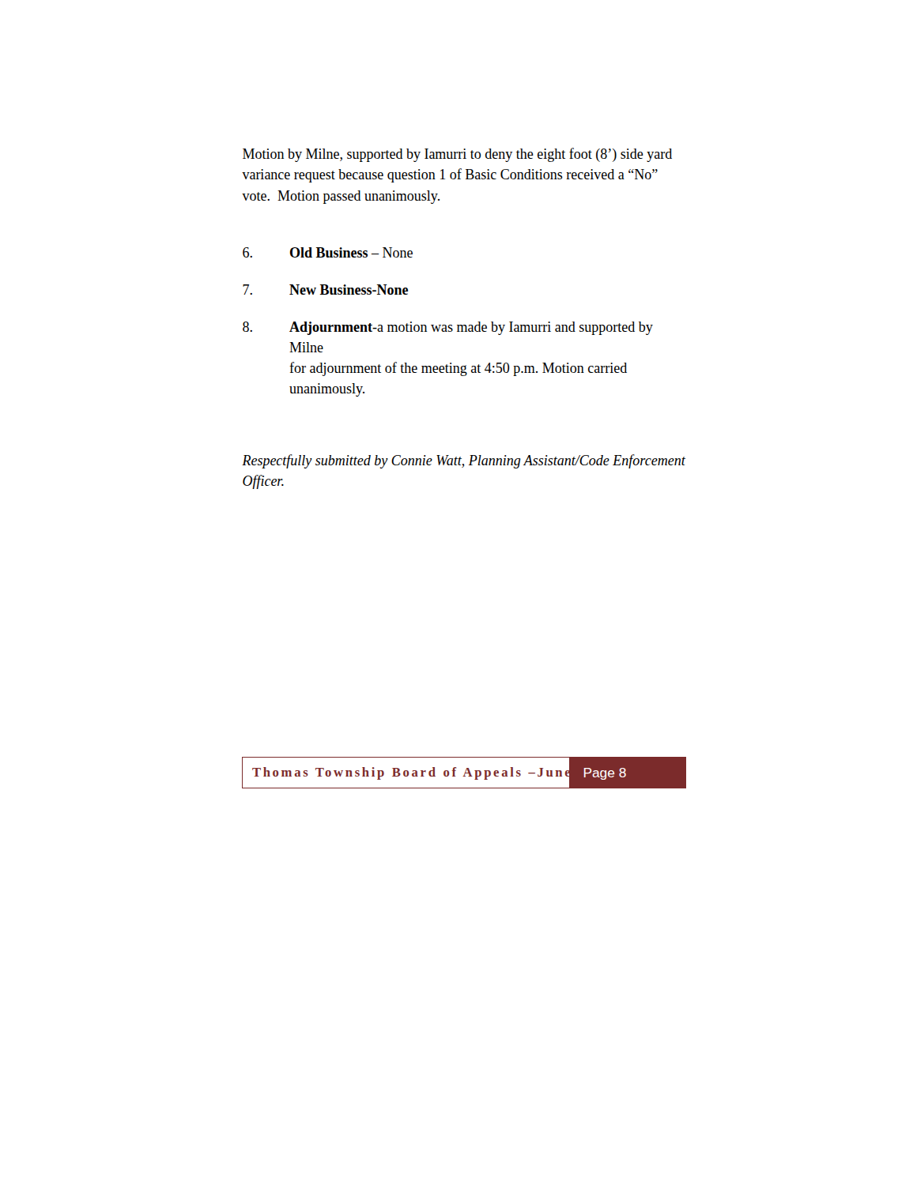Motion by Milne, supported by Iamurri to deny the eight foot (8’) side yard variance request because question 1 of Basic Conditions received a “No” vote. Motion passed unanimously.
6.
Old Business – None
7.
New Business-None
8.
Adjournment-a motion was made by Iamurri and supported by Milne for adjournment of the meeting at 4:50 p.m. Motion carried unanimously.
Respectfully submitted by Connie Watt, Planning Assistant/Code Enforcement Officer.
Thomas Township Board of Appeals –June 12, 2018
Page 8